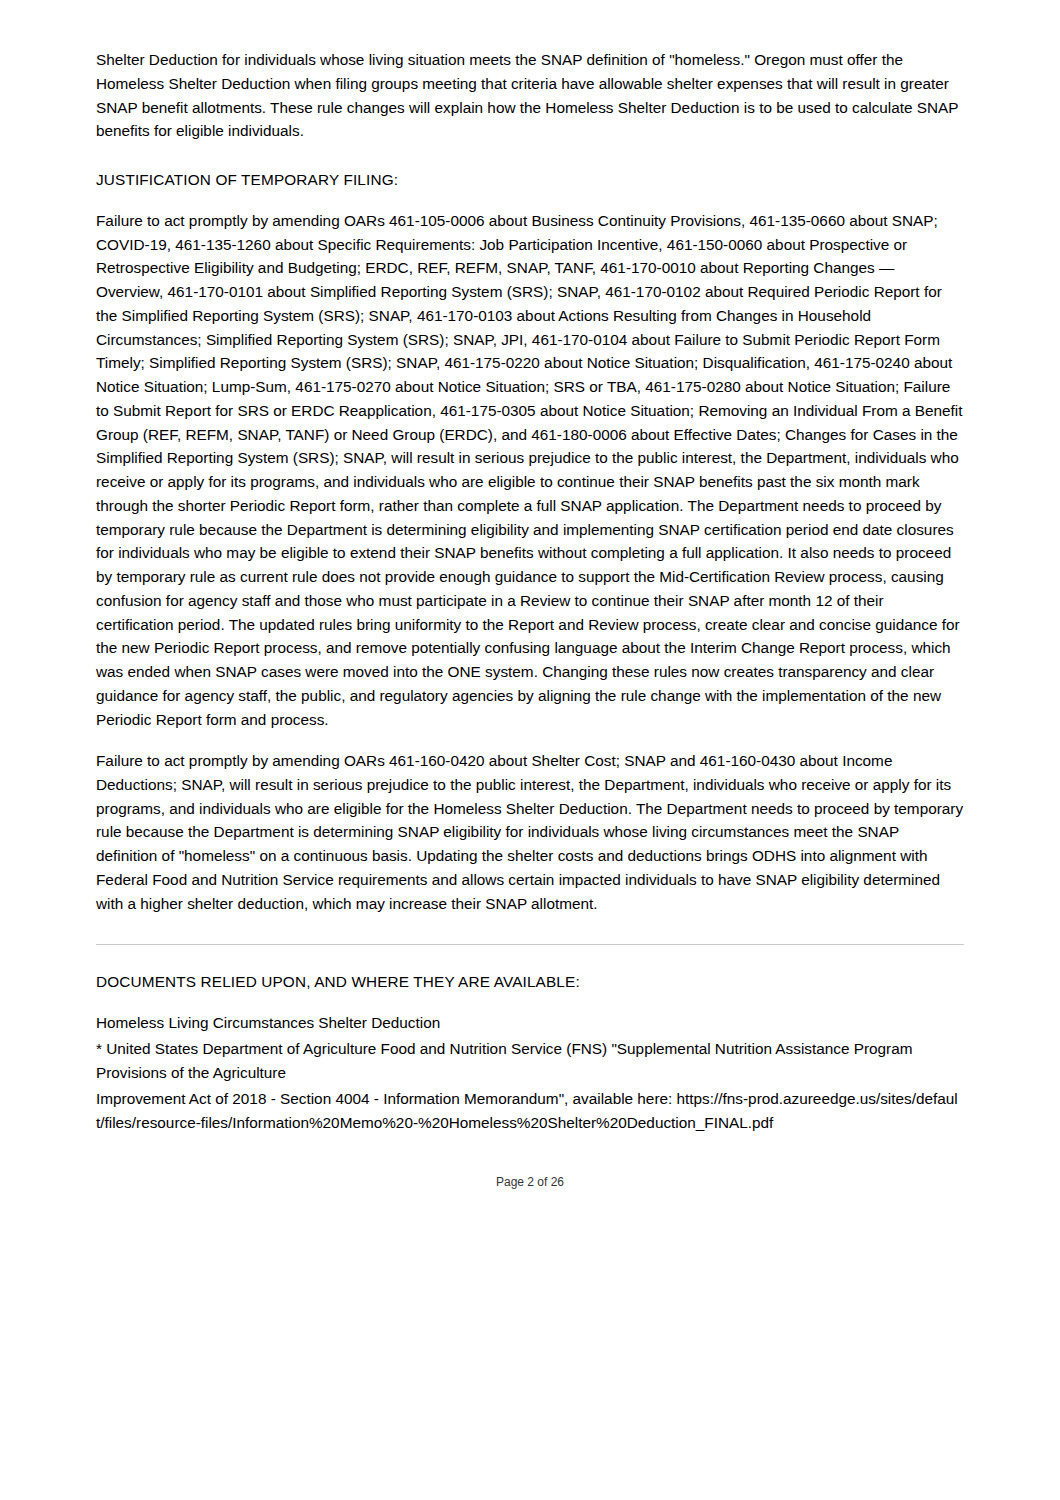Shelter Deduction for individuals whose living situation meets the SNAP definition of "homeless." Oregon must offer the Homeless Shelter Deduction when filing groups meeting that criteria have allowable shelter expenses that will result in greater SNAP benefit allotments. These rule changes will explain how the Homeless Shelter Deduction is to be used to calculate SNAP benefits for eligible individuals.
JUSTIFICATION OF TEMPORARY FILING:
Failure to act promptly by amending OARs 461-105-0006 about Business Continuity Provisions, 461-135-0660 about SNAP; COVID-19, 461-135-1260 about Specific Requirements: Job Participation Incentive, 461-150-0060 about Prospective or Retrospective Eligibility and Budgeting; ERDC, REF, REFM, SNAP, TANF, 461-170-0010 about Reporting Changes — Overview, 461-170-0101 about Simplified Reporting System (SRS); SNAP, 461-170-0102 about Required Periodic Report for the Simplified Reporting System (SRS); SNAP, 461-170-0103 about Actions Resulting from Changes in Household Circumstances; Simplified Reporting System (SRS); SNAP, JPI, 461-170-0104 about Failure to Submit Periodic Report Form Timely; Simplified Reporting System (SRS); SNAP, 461-175-0220 about Notice Situation; Disqualification, 461-175-0240 about Notice Situation; Lump-Sum, 461-175-0270 about Notice Situation; SRS or TBA, 461-175-0280 about Notice Situation; Failure to Submit Report for SRS or ERDC Reapplication, 461-175-0305 about Notice Situation; Removing an Individual From a Benefit Group (REF, REFM, SNAP, TANF) or Need Group (ERDC), and 461-180-0006 about Effective Dates; Changes for Cases in the Simplified Reporting System (SRS); SNAP, will result in serious prejudice to the public interest, the Department, individuals who receive or apply for its programs, and individuals who are eligible to continue their SNAP benefits past the six month mark through the shorter Periodic Report form, rather than complete a full SNAP application. The Department needs to proceed by temporary rule because the Department is determining eligibility and implementing SNAP certification period end date closures for individuals who may be eligible to extend their SNAP benefits without completing a full application. It also needs to proceed by temporary rule as current rule does not provide enough guidance to support the Mid-Certification Review process, causing confusion for agency staff and those who must participate in a Review to continue their SNAP after month 12 of their certification period. The updated rules bring uniformity to the Report and Review process, create clear and concise guidance for the new Periodic Report process, and remove potentially confusing language about the Interim Change Report process, which was ended when SNAP cases were moved into the ONE system. Changing these rules now creates transparency and clear guidance for agency staff, the public, and regulatory agencies by aligning the rule change with the implementation of the new Periodic Report form and process.
Failure to act promptly by amending OARs 461-160-0420 about Shelter Cost; SNAP and 461-160-0430 about Income Deductions; SNAP, will result in serious prejudice to the public interest, the Department, individuals who receive or apply for its programs, and individuals who are eligible for the Homeless Shelter Deduction. The Department needs to proceed by temporary rule because the Department is determining SNAP eligibility for individuals whose living circumstances meet the SNAP definition of "homeless" on a continuous basis. Updating the shelter costs and deductions brings ODHS into alignment with Federal Food and Nutrition Service requirements and allows certain impacted individuals to have SNAP eligibility determined with a higher shelter deduction, which may increase their SNAP allotment.
DOCUMENTS RELIED UPON, AND WHERE THEY ARE AVAILABLE:
Homeless Living Circumstances Shelter Deduction
* United States Department of Agriculture Food and Nutrition Service (FNS) "Supplemental Nutrition Assistance Program Provisions of the Agriculture
Improvement Act of 2018 - Section 4004 - Information Memorandum", available here: https://fns-prod.azureedge.us/sites/default/files/resource-files/Information%20Memo%20-%20Homeless%20Shelter%20Deduction_FINAL.pdf
Page 2 of 26